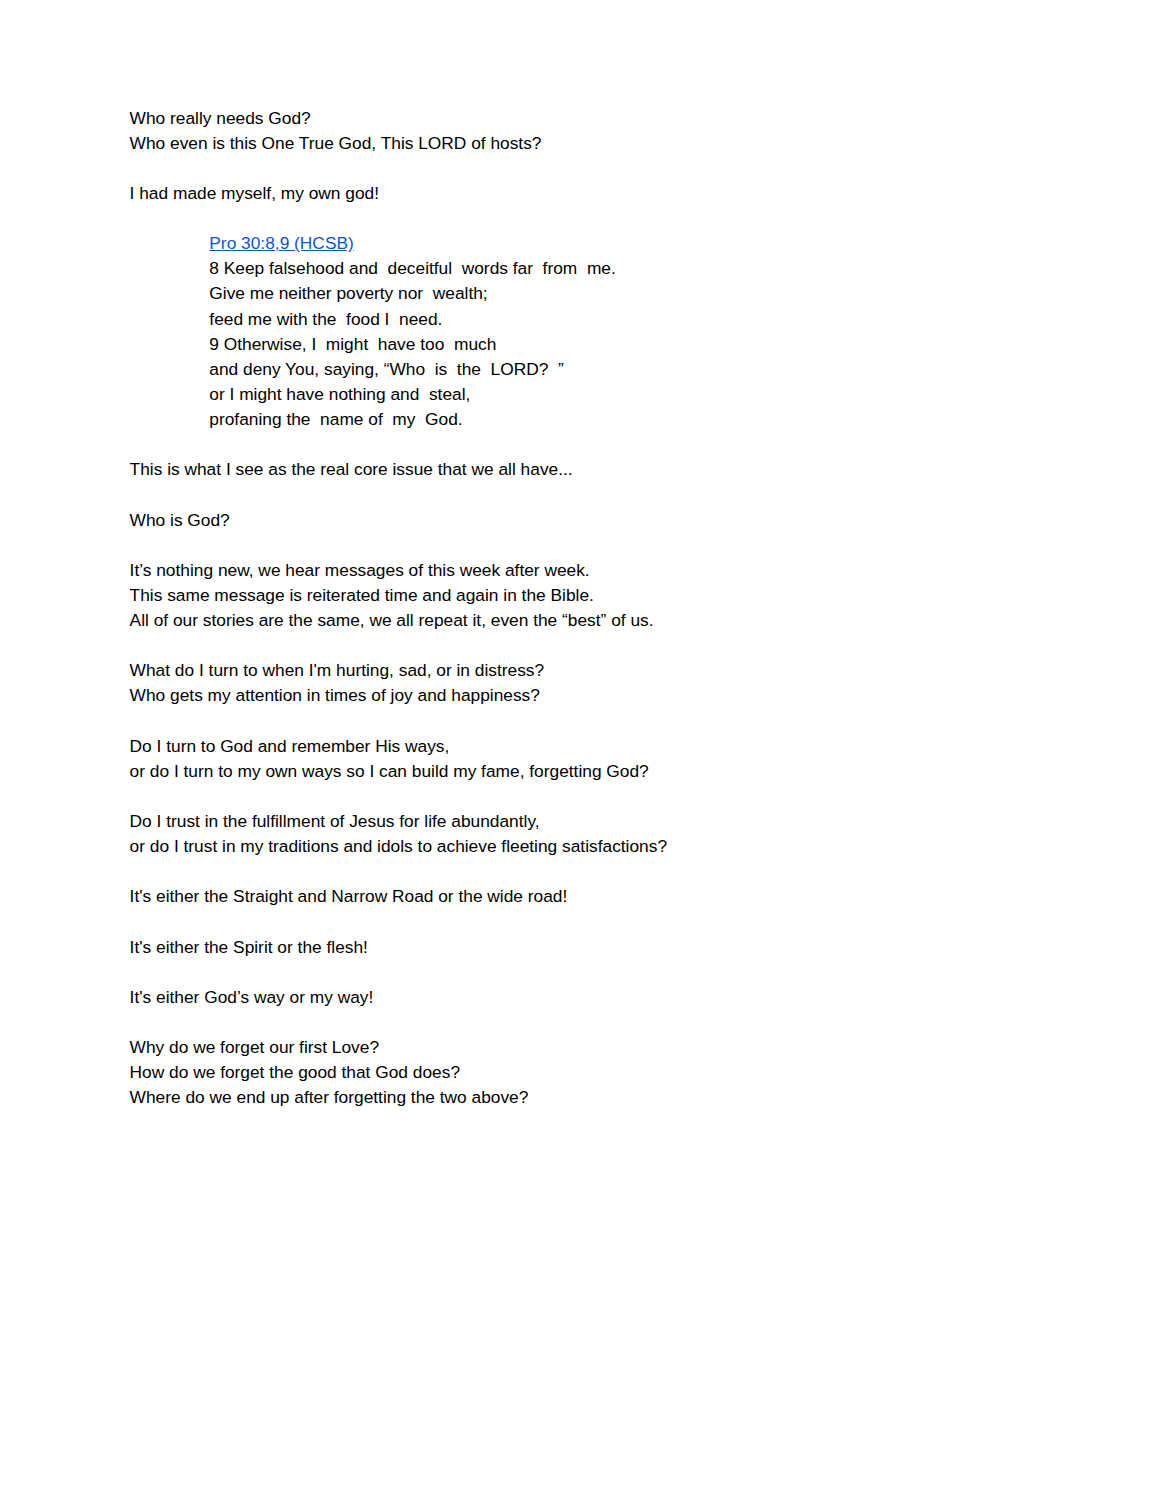Who really needs God?
Who even is this One True God, This LORD of hosts?
I had made myself, my own god!
Pro 30:8,9 (HCSB)
8 Keep falsehood and deceitful words far from me.
Give me neither poverty nor wealth;
feed me with the food I need.
9 Otherwise, I might have too much
and deny You, saying, “Who is the LORD? ”
or I might have nothing and steal,
profaning the name of my God.
This is what I see as the real core issue that we all have...
Who is God?
It’s nothing new, we hear messages of this week after week.
This same message is reiterated time and again in the Bible.
All of our stories are the same, we all repeat it, even the “best” of us.
What do I turn to when I'm hurting, sad, or in distress?
Who gets my attention in times of joy and happiness?
Do I turn to God and remember His ways,
or do I turn to my own ways so I can build my fame, forgetting God?
Do I trust in the fulfillment of Jesus for life abundantly,
or do I trust in my traditions and idols to achieve fleeting satisfactions?
It's either the Straight and Narrow Road or the wide road!
It's either the Spirit or the flesh!
It's either God’s way or my way!
Why do we forget our first Love?
How do we forget the good that God does?
Where do we end up after forgetting the two above?